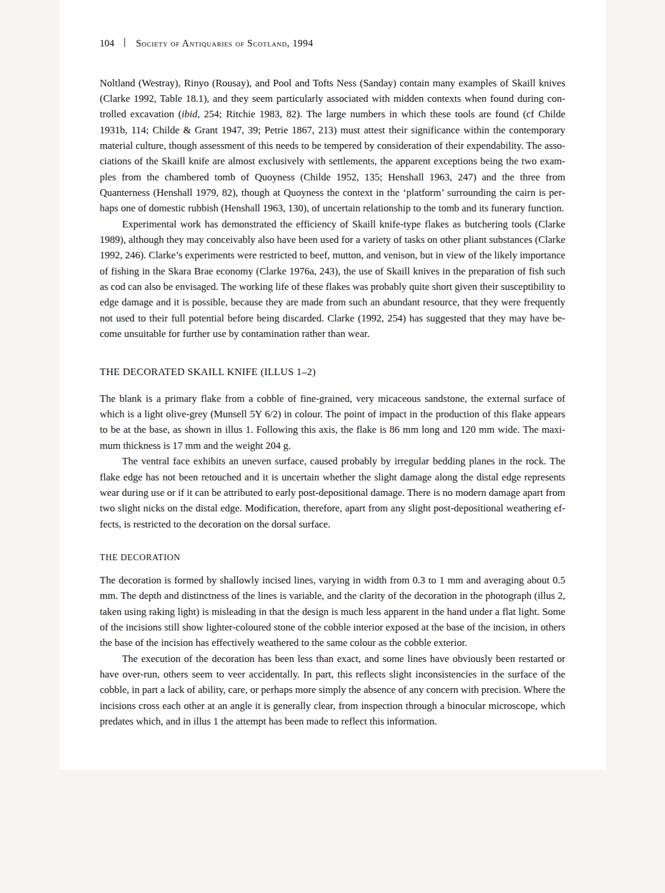104 Society of Antiquaries of Scotland, 1994
Noltland (Westray), Rinyo (Rousay), and Pool and Tofts Ness (Sanday) contain many examples of Skaill knives (Clarke 1992, Table 18.1), and they seem particularly associated with midden contexts when found during controlled excavation (ibid, 254; Ritchie 1983, 82). The large numbers in which these tools are found (cf Childe 1931b, 114; Childe & Grant 1947, 39; Petrie 1867, 213) must attest their significance within the contemporary material culture, though assessment of this needs to be tempered by consideration of their expendability. The associations of the Skaill knife are almost exclusively with settlements, the apparent exceptions being the two examples from the chambered tomb of Quoyness (Childe 1952, 135; Henshall 1963, 247) and the three from Quanterness (Henshall 1979, 82), though at Quoyness the context in the ‘platform’ surrounding the cairn is perhaps one of domestic rubbish (Henshall 1963, 130), of uncertain relationship to the tomb and its funerary function.
Experimental work has demonstrated the efficiency of Skaill knife-type flakes as butchering tools (Clarke 1989), although they may conceivably also have been used for a variety of tasks on other pliant substances (Clarke 1992, 246). Clarke’s experiments were restricted to beef, mutton, and venison, but in view of the likely importance of fishing in the Skara Brae economy (Clarke 1976a, 243), the use of Skaill knives in the preparation of fish such as cod can also be envisaged. The working life of these flakes was probably quite short given their susceptibility to edge damage and it is possible, because they are made from such an abundant resource, that they were frequently not used to their full potential before being discarded. Clarke (1992, 254) has suggested that they may have become unsuitable for further use by contamination rather than wear.
The Decorated Skaill Knife (Illus 1–2)
The blank is a primary flake from a cobble of fine-grained, very micaceous sandstone, the external surface of which is a light olive-grey (Munsell 5Y 6/2) in colour. The point of impact in the production of this flake appears to be at the base, as shown in illus 1. Following this axis, the flake is 86 mm long and 120 mm wide. The maximum thickness is 17 mm and the weight 204 g.
The ventral face exhibits an uneven surface, caused probably by irregular bedding planes in the rock. The flake edge has not been retouched and it is uncertain whether the slight damage along the distal edge represents wear during use or if it can be attributed to early post-depositional damage. There is no modern damage apart from two slight nicks on the distal edge. Modification, therefore, apart from any slight post-depositional weathering effects, is restricted to the decoration on the dorsal surface.
The Decoration
The decoration is formed by shallowly incised lines, varying in width from 0.3 to 1 mm and averaging about 0.5 mm. The depth and distinctness of the lines is variable, and the clarity of the decoration in the photograph (illus 2, taken using raking light) is misleading in that the design is much less apparent in the hand under a flat light. Some of the incisions still show lighter-coloured stone of the cobble interior exposed at the base of the incision, in others the base of the incision has effectively weathered to the same colour as the cobble exterior.
The execution of the decoration has been less than exact, and some lines have obviously been restarted or have over-run, others seem to veer accidentally. In part, this reflects slight inconsistencies in the surface of the cobble, in part a lack of ability, care, or perhaps more simply the absence of any concern with precision. Where the incisions cross each other at an angle it is generally clear, from inspection through a binocular microscope, which predates which, and in illus 1 the attempt has been made to reflect this information.